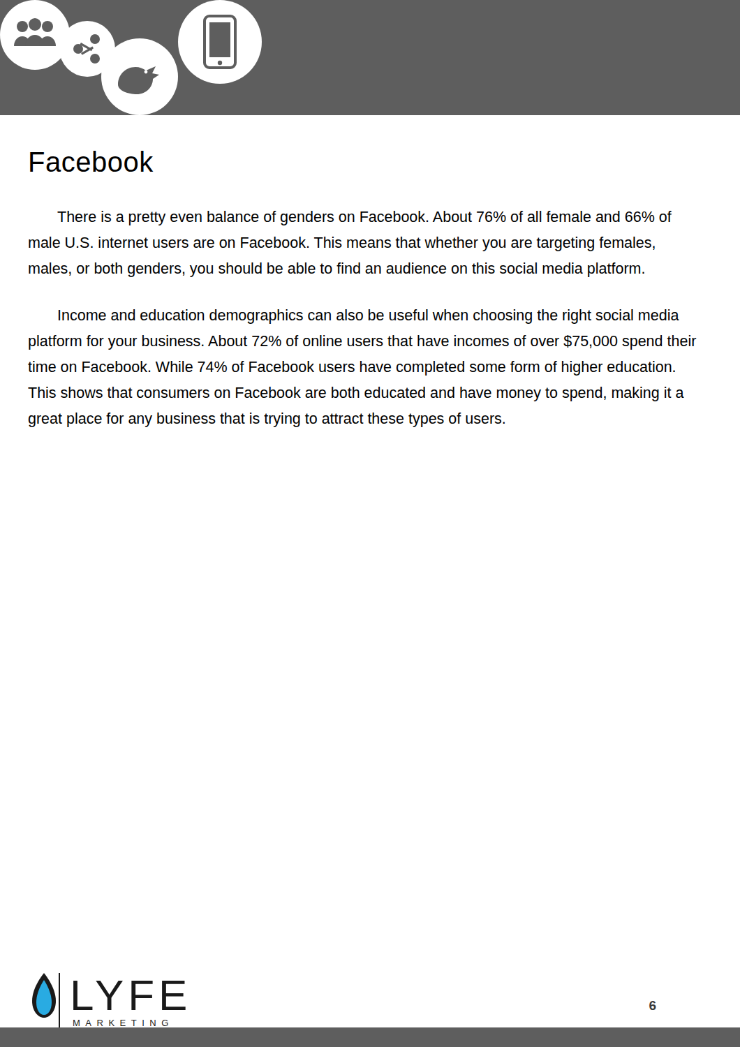Facebook
There is a pretty even balance of genders on Facebook. About 76% of all female and 66% of male U.S. internet users are on Facebook. This means that whether you are targeting females, males, or both genders, you should be able to find an audience on this social media platform.
Income and education demographics can also be useful when choosing the right social media platform for your business. About 72% of online users that have incomes of over $75,000 spend their time on Facebook. While 74% of Facebook users have completed some form of higher education. This shows that consumers on Facebook are both educated and have money to spend, making it a great place for any business that is trying to attract these types of users.
LYFE MARKETING
6